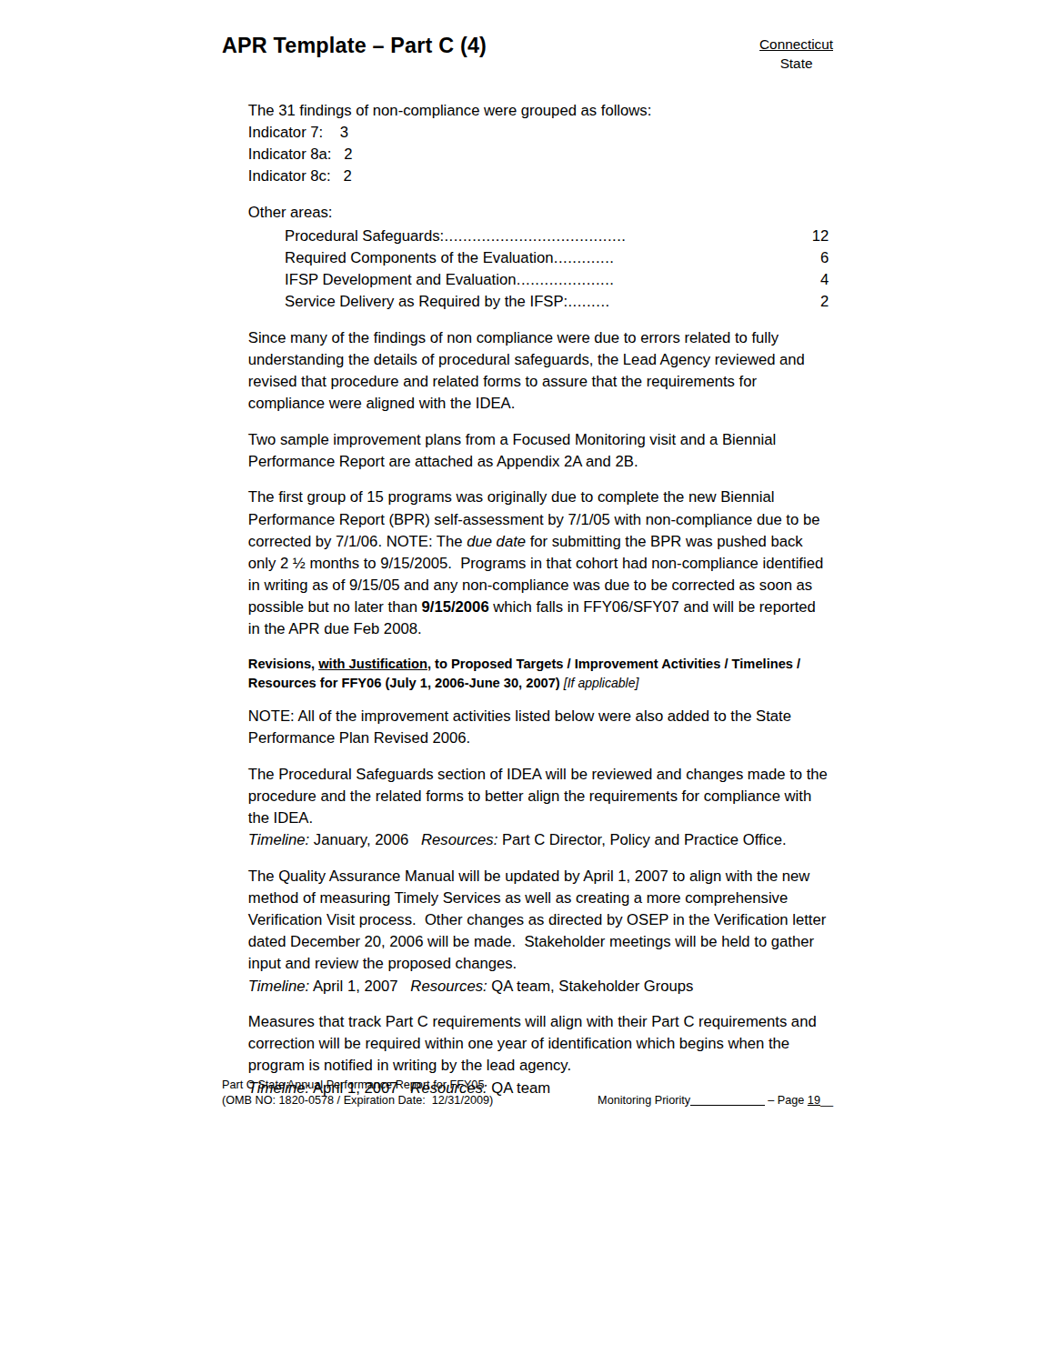APR Template – Part C (4)
Connecticut
State
The 31 findings of non-compliance were grouped as follows:
Indicator 7: 3
Indicator 8a: 2
Indicator 8c: 2
Other areas:
Procedural Safeguards: ....................................... 12
Required Components of the Evaluation ............. 6
IFSP Development and Evaluation ..................... 4
Service Delivery as Required by the IFSP: ......... 2
Since many of the findings of non compliance were due to errors related to fully understanding the details of procedural safeguards, the Lead Agency reviewed and revised that procedure and related forms to assure that the requirements for compliance were aligned with the IDEA.
Two sample improvement plans from a Focused Monitoring visit and a Biennial Performance Report are attached as Appendix 2A and 2B.
The first group of 15 programs was originally due to complete the new Biennial Performance Report (BPR) self-assessment by 7/1/05 with non-compliance due to be corrected by 7/1/06. NOTE: The due date for submitting the BPR was pushed back only 2 ½ months to 9/15/2005. Programs in that cohort had non-compliance identified in writing as of 9/15/05 and any non-compliance was due to be corrected as soon as possible but no later than 9/15/2006 which falls in FFY06/SFY07 and will be reported in the APR due Feb 2008.
Revisions, with Justification, to Proposed Targets / Improvement Activities / Timelines / Resources for FFY06 (July 1, 2006-June 30, 2007) [If applicable]
NOTE: All of the improvement activities listed below were also added to the State Performance Plan Revised 2006.
The Procedural Safeguards section of IDEA will be reviewed and changes made to the procedure and the related forms to better align the requirements for compliance with the IDEA.
Timeline: January, 2006 Resources: Part C Director, Policy and Practice Office.
The Quality Assurance Manual will be updated by April 1, 2007 to align with the new method of measuring Timely Services as well as creating a more comprehensive Verification Visit process. Other changes as directed by OSEP in the Verification letter dated December 20, 2006 will be made. Stakeholder meetings will be held to gather input and review the proposed changes.
Timeline: April 1, 2007 Resources: QA team, Stakeholder Groups
Measures that track Part C requirements will align with their Part C requirements and correction will be required within one year of identification which begins when the program is notified in writing by the lead agency.
Timeline: April 1, 2007 Resources: QA team
Part C State Annual Performance Report for FFY05
(OMB NO: 1820-0578 / Expiration Date: 12/31/2009)
Monitoring Priority – Page 19__